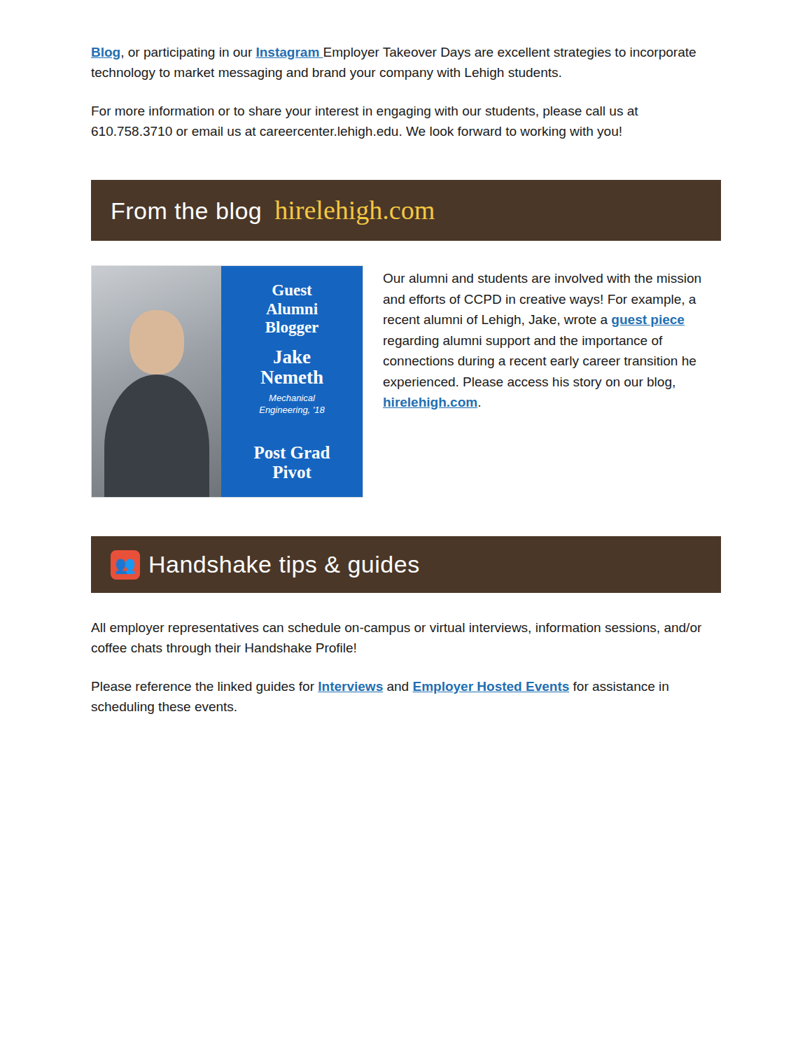Blog, or participating in our Instagram Employer Takeover Days are excellent strategies to incorporate technology to market messaging and brand your company with Lehigh students.
For more information or to share your interest in engaging with our students, please call us at 610.758.3710 or email us at careercenter.lehigh.edu. We look forward to working with you!
From the blog hirelehigh.com
Guest
Alumni
Blogger
Jake
Nemeth
Mechanical
Engineering, '18
Post Grad
Pivot
Our alumni and students are involved with the mission and efforts of CCPD in creative ways! For example, a recent alumni of Lehigh, Jake, wrote a guest piece regarding alumni support and the importance of connections during a recent early career transition he experienced. Please access his story on our blog, hirelehigh.com.
👥 Handshake tips & guides
All employer representatives can schedule on-campus or virtual interviews, information sessions, and/or coffee chats through their Handshake Profile!
Please reference the linked guides for Interviews and Employer Hosted Events for assistance in scheduling these events.